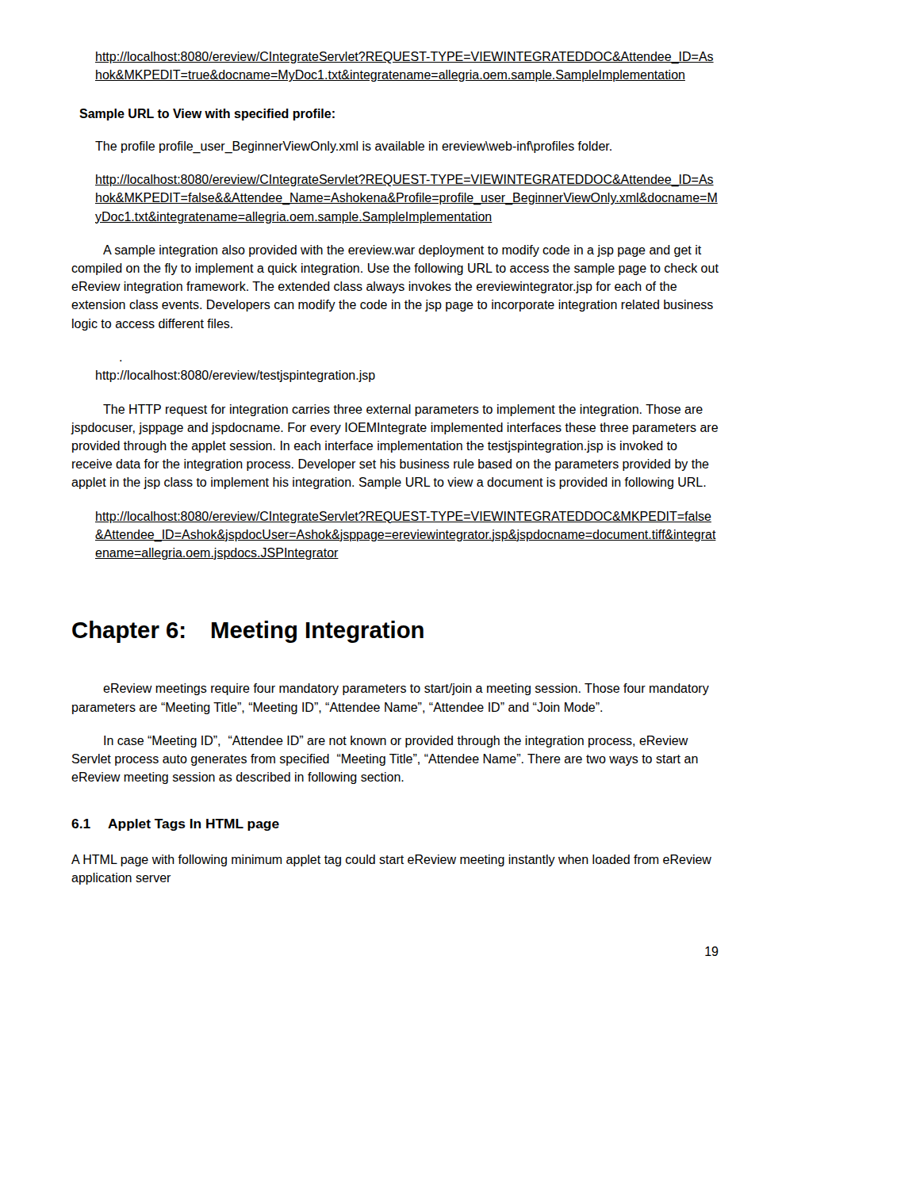http://localhost:8080/ereview/CIntegrateServlet?REQUEST-TYPE=VIEWINTEGRATEDDOC&Attendee_ID=Ashok&MKPEDIT=true&docname=MyDoc1.txt&integratename=allegria.oem.sample.SampleImplementation
Sample URL to View with specified profile:
The profile profile_user_BeginnerViewOnly.xml is available in ereview\web-inf\profiles folder.
http://localhost:8080/ereview/CIntegrateServlet?REQUEST-TYPE=VIEWINTEGRATEDDOC&Attendee_ID=Ashok&MKPEDIT=false&&Attendee_Name=Ashokena&Profile=profile_user_BeginnerViewOnly.xml&docname=MyDoc1.txt&integratename=allegria.oem.sample.SampleImplementation
A sample integration also provided with the ereview.war deployment to modify code in a jsp page and get it compiled on the fly to implement a quick integration. Use the following URL to access the sample page to check out eReview integration framework. The extended class always invokes the ereviewintegrator.jsp for each of the extension class events. Developers can modify the code in the jsp page to incorporate integration related business logic to access different files.
.
http://localhost:8080/ereview/testjspintegration.jsp
The HTTP request for integration carries three external parameters to implement the integration. Those are jspdocuser, jsppage and jspdocname. For every IOEMIntegrate implemented interfaces these three parameters are provided through the applet session. In each interface implementation the testjspintegration.jsp is invoked to receive data for the integration process. Developer set his business rule based on the parameters provided by the applet in the jsp class to implement his integration. Sample URL to view a document is provided in following URL.
http://localhost:8080/ereview/CIntegrateServlet?REQUEST-TYPE=VIEWINTEGRATEDDOC&MKPEDIT=false&Attendee_ID=Ashok&jspdocUser=Ashok&jsppage=ereviewintegrator.jsp&jspdocname=document.tiff&integratename=allegria.oem.jspdocs.JSPIntegrator
Chapter 6: Meeting Integration
eReview meetings require four mandatory parameters to start/join a meeting session. Those four mandatory parameters are “Meeting Title”, “Meeting ID”, “Attendee Name”, “Attendee ID” and “Join Mode”.
In case “Meeting ID”, “Attendee ID” are not known or provided through the integration process, eReview Servlet process auto generates from specified “Meeting Title”, “Attendee Name”. There are two ways to start an eReview meeting session as described in following section.
6.1 Applet Tags In HTML page
A HTML page with following minimum applet tag could start eReview meeting instantly when loaded from eReview application server
19